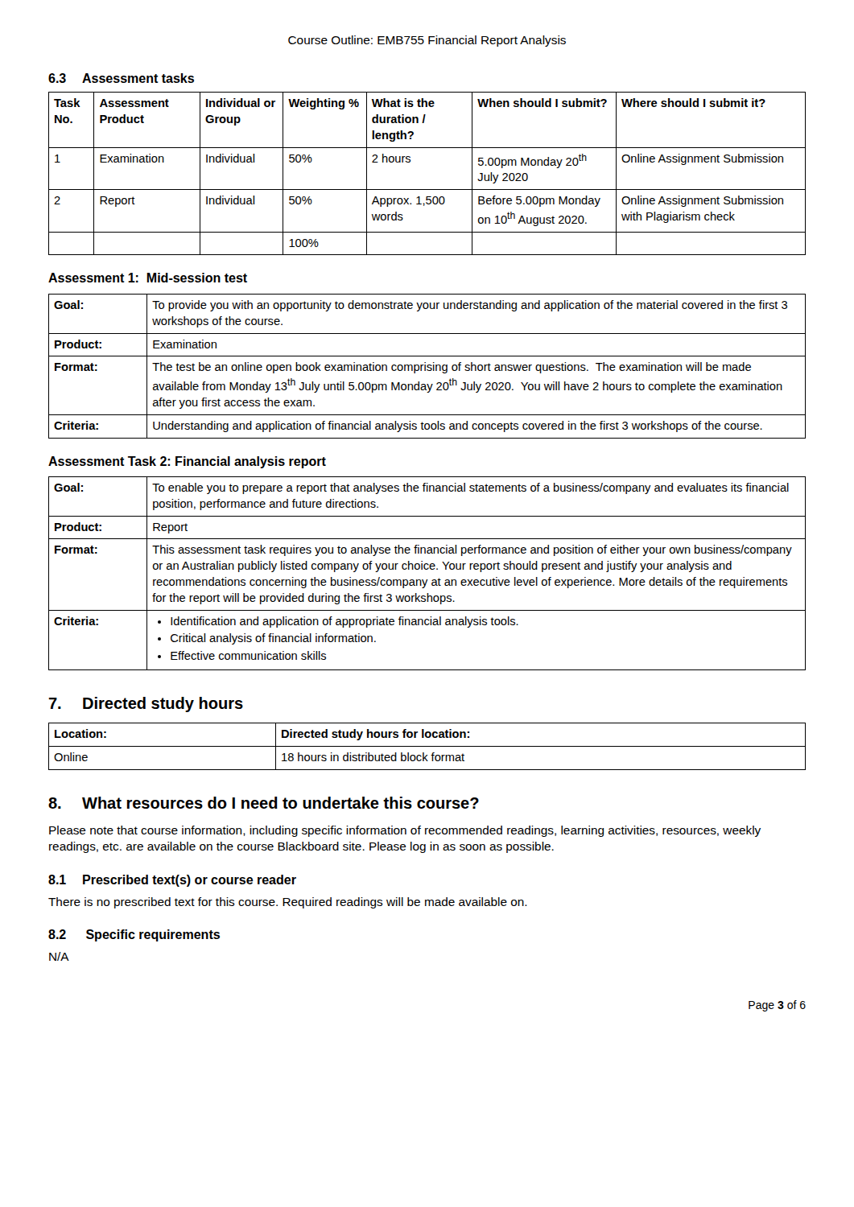Course Outline: EMB755 Financial Report Analysis
6.3 Assessment tasks
| Task No. | Assessment Product | Individual or Group | Weighting % | What is the duration / length? | When should I submit? | Where should I submit it? |
| --- | --- | --- | --- | --- | --- | --- |
| 1 | Examination | Individual | 50% | 2 hours | 5.00pm Monday 20 th July 2020 | Online Assignment Submission |
| 2 | Report | Individual | 50% | Approx. 1,500 words | Before 5.00pm Monday on 10 th August 2020. | Online Assignment Submission with Plagiarism check |
| | | | 100% | | | |
Assessment 1: Mid-session test
| Goal: | To provide you with an opportunity to demonstrate your understanding and application of the material covered in the first 3 workshops of the course. |
| Product: | Examination |
| Format: | The test be an online open book examination comprising of short answer questions. The examination will be made available from Monday 13 th July until 5.00pm Monday 20 th July 2020. You will have 2 hours to complete the examination after you first access the exam. |
| Criteria: | Understanding and application of financial analysis tools and concepts covered in the first 3 workshops of the course. |
Assessment Task 2: Financial analysis report
| Goal: | To enable you to prepare a report that analyses the financial statements of a business/company and evaluates its financial position, performance and future directions. |
| Product: | Report |
| Format: | This assessment task requires you to analyse the financial performance and position of either your own business/company or an Australian publicly listed company of your choice. Your report should present and justify your analysis and recommendations concerning the business/company at an executive level of experience. More details of the requirements for the report will be provided during the first 3 workshops. |
| Criteria: | Identification and application of appropriate financial analysis tools. Critical analysis of financial information. Effective communication skills |
7. Directed study hours
| Location: | Directed study hours for location: |
| Online | 18 hours in distributed block format |
8. What resources do I need to undertake this course?
Please note that course information, including specific information of recommended readings, learning activities, resources, weekly readings, etc. are available on the course Blackboard site. Please log in as soon as possible.
8.1 Prescribed text(s) or course reader
There is no prescribed text for this course. Required readings will be made available on.
8.2 Specific requirements
N/A
Page 3 of 6